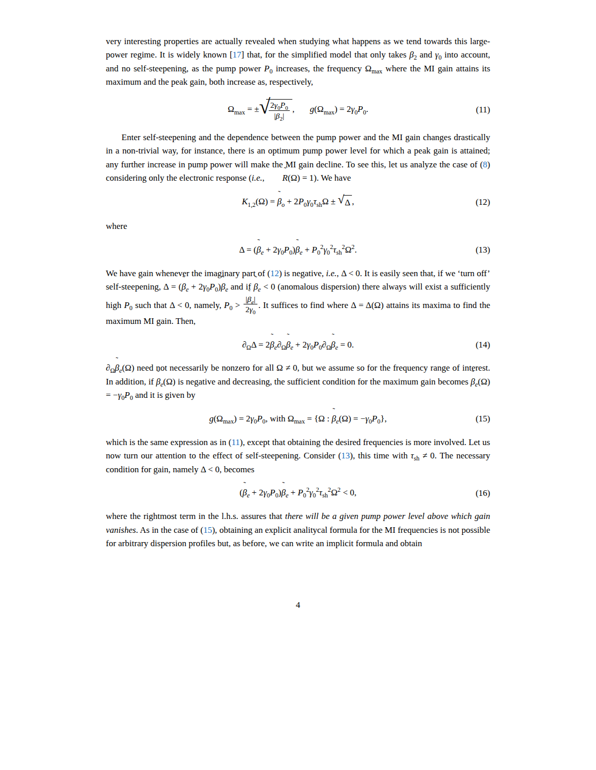very interesting properties are actually revealed when studying what happens as we tend towards this large-power regime. It is widely known [17] that, for the simplified model that only takes β2 and γ0 into account, and no self-steepening, as the pump power P0 increases, the frequency Ωmax where the MI gain attains its maximum and the peak gain, both increase as, respectively,
Ωmax = ±2γ0P0|β2|, g(Ωmax) = 2γ0P0. (11)
Enter self-steepening and the dependence between the pump power and the MI gain changes drastically in a non-trivial way, for instance, there is an optimum pump power level for which a peak gain is attained; any further increase in pump power will make the MI gain decline. To see this, let us analyze the case of (8) considering only the electronic response (i.e., ˜R(Ω) = 1). We have
K1,2(Ω) = ˜βo + 2P0γ0τshΩ ± Δ, (12)
where
Δ = (˜βe + 2γ0P0)˜βe + P02γ02τsh2Ω2. (13)
We have gain whenever the imaginary part of (12) is negative, i.e., Δ < 0. It is easily seen that, if we ‘turn off’ self-steepening, Δ = (˜βe + 2γ0P0)˜βe and if ˜βe < 0 (anomalous dispersion) there always will exist a sufficiently high P0 such that Δ < 0, namely, P0 > |˜βe|2γ0. It suffices to find where Δ = Δ(Ω) attains its maxima to find the maximum MI gain. Then,
∂ΩΔ = 2˜βe∂Ω˜βe + 2γ0P0∂Ω˜βe = 0. (14)
∂Ω˜βe(Ω) need not necessarily be nonzero for all Ω ≠ 0, but we assume so for the frequency range of interest. In addition, if ˜βe(Ω) is negative and decreasing, the sufficient condition for the maximum gain becomes ˜βe(Ω) = −γ0P0 and it is given by
g(Ωmax) = 2γ0P0, with Ωmax = {Ω : ˜βe(Ω) = −γ0P0}, (15)
which is the same expression as in (11), except that obtaining the desired frequencies is more involved. Let us now turn our attention to the effect of self-steepening. Consider (13), this time with τsh ≠ 0. The necessary condition for gain, namely Δ < 0, becomes
(˜βe + 2γ0P0)˜βe + P02γ02τsh2Ω2 < 0, (16)
where the rightmost term in the l.h.s. assures that there will be a given pump power level above which gain vanishes. As in the case of (15), obtaining an explicit analitycal formula for the MI frequencies is not possible for arbitrary dispersion profiles but, as before, we can write an implicit formula and obtain
4